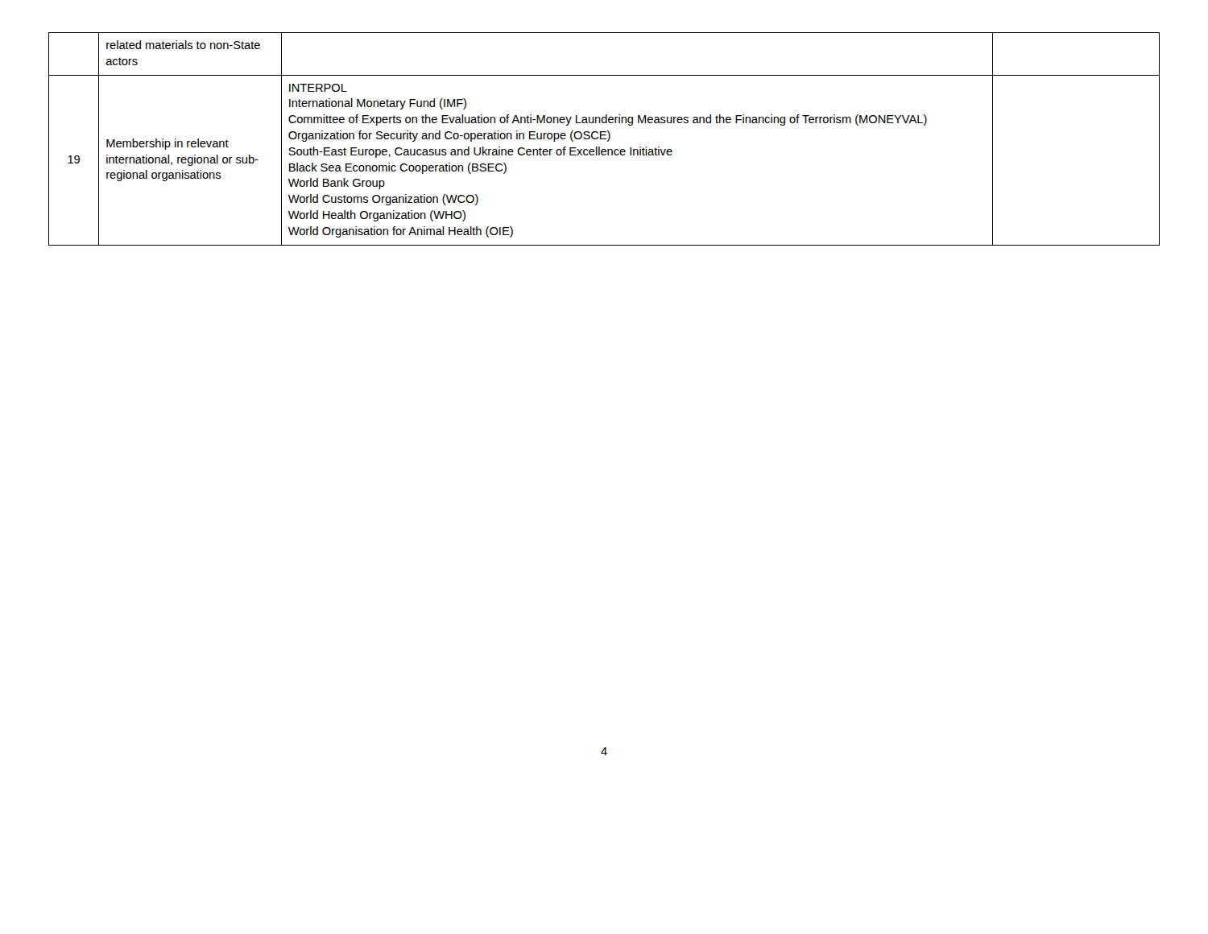| | related materials to non-State actors | | |
| 19 | Membership in relevant international, regional or sub-regional organisations | INTERPOL International Monetary Fund (IMF) Committee of Experts on the Evaluation of Anti-Money Laundering Measures and the Financing of Terrorism (MONEYVAL) Organization for Security and Co-operation in Europe (OSCE) South-East Europe, Caucasus and Ukraine Center of Excellence Initiative Black Sea Economic Cooperation (BSEC) World Bank Group World Customs Organization (WCO) World Health Organization (WHO) World Organisation for Animal Health (OIE) | |
4